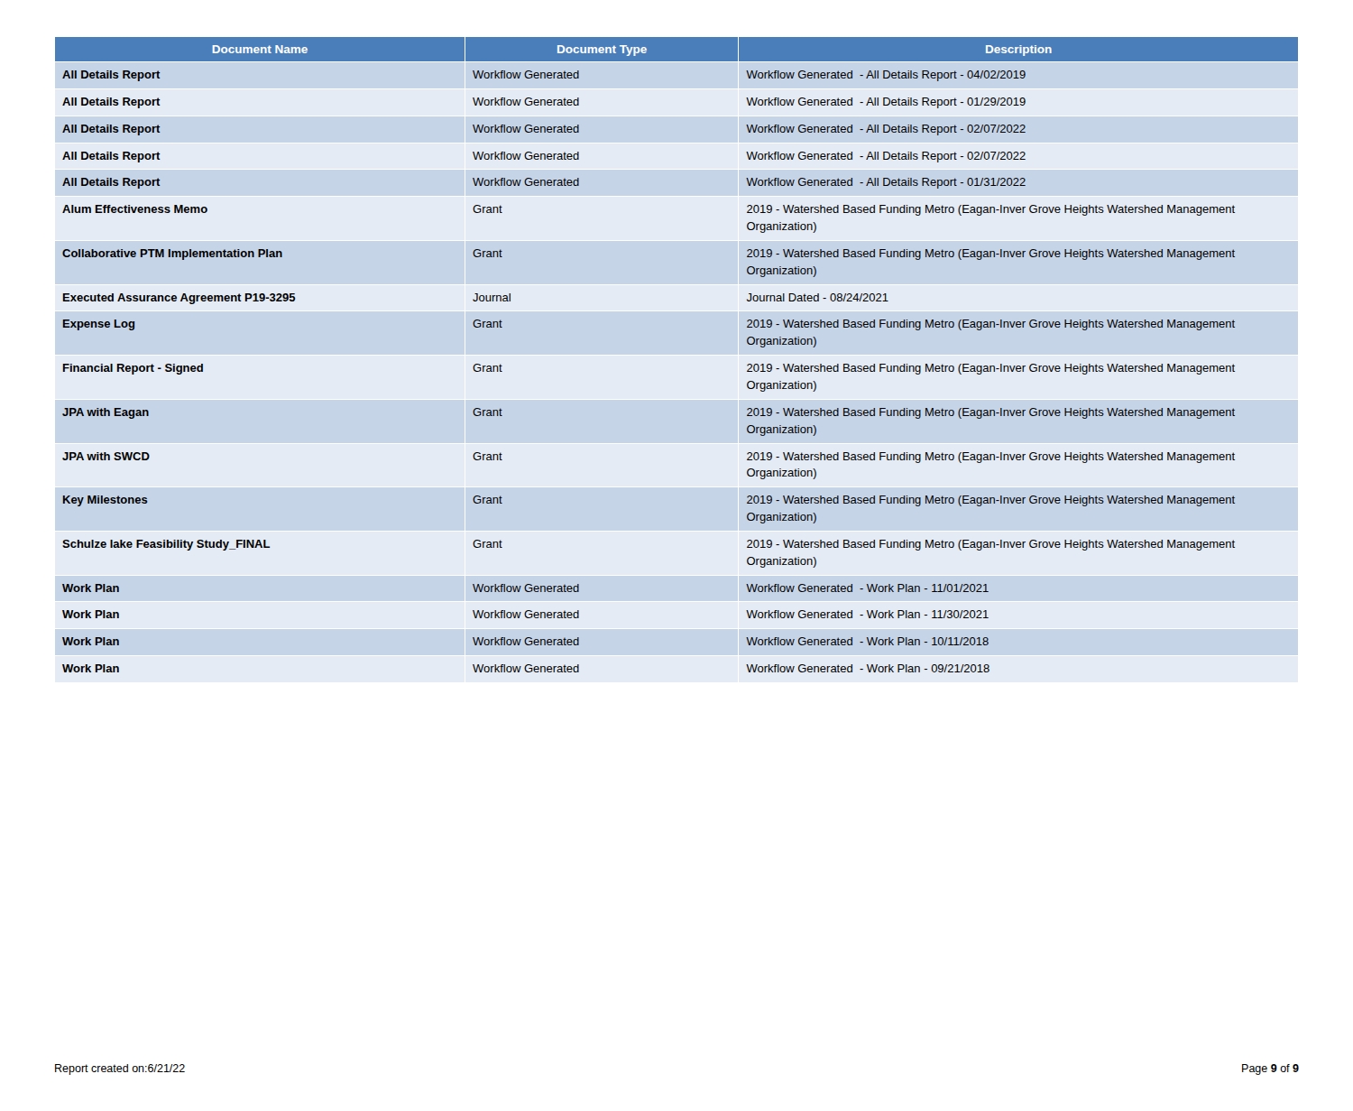| Document Name | Document Type | Description |
| --- | --- | --- |
| All Details Report | Workflow Generated | Workflow Generated - All Details Report - 04/02/2019 |
| All Details Report | Workflow Generated | Workflow Generated - All Details Report - 01/29/2019 |
| All Details Report | Workflow Generated | Workflow Generated - All Details Report - 02/07/2022 |
| All Details Report | Workflow Generated | Workflow Generated - All Details Report - 02/07/2022 |
| All Details Report | Workflow Generated | Workflow Generated - All Details Report - 01/31/2022 |
| Alum Effectiveness Memo | Grant | 2019 - Watershed Based Funding Metro (Eagan-Inver Grove Heights Watershed Management Organization) |
| Collaborative PTM Implementation Plan | Grant | 2019 - Watershed Based Funding Metro (Eagan-Inver Grove Heights Watershed Management Organization) |
| Executed Assurance Agreement P19-3295 | Journal | Journal Dated - 08/24/2021 |
| Expense Log | Grant | 2019 - Watershed Based Funding Metro (Eagan-Inver Grove Heights Watershed Management Organization) |
| Financial Report - Signed | Grant | 2019 - Watershed Based Funding Metro (Eagan-Inver Grove Heights Watershed Management Organization) |
| JPA with Eagan | Grant | 2019 - Watershed Based Funding Metro (Eagan-Inver Grove Heights Watershed Management Organization) |
| JPA with SWCD | Grant | 2019 - Watershed Based Funding Metro (Eagan-Inver Grove Heights Watershed Management Organization) |
| Key Milestones | Grant | 2019 - Watershed Based Funding Metro (Eagan-Inver Grove Heights Watershed Management Organization) |
| Schulze lake Feasibility Study_FINAL | Grant | 2019 - Watershed Based Funding Metro (Eagan-Inver Grove Heights Watershed Management Organization) |
| Work Plan | Workflow Generated | Workflow Generated - Work Plan - 11/01/2021 |
| Work Plan | Workflow Generated | Workflow Generated - Work Plan - 11/30/2021 |
| Work Plan | Workflow Generated | Workflow Generated - Work Plan - 10/11/2018 |
| Work Plan | Workflow Generated | Workflow Generated - Work Plan - 09/21/2018 |
Report created on:6/21/22
Page 9 of 9